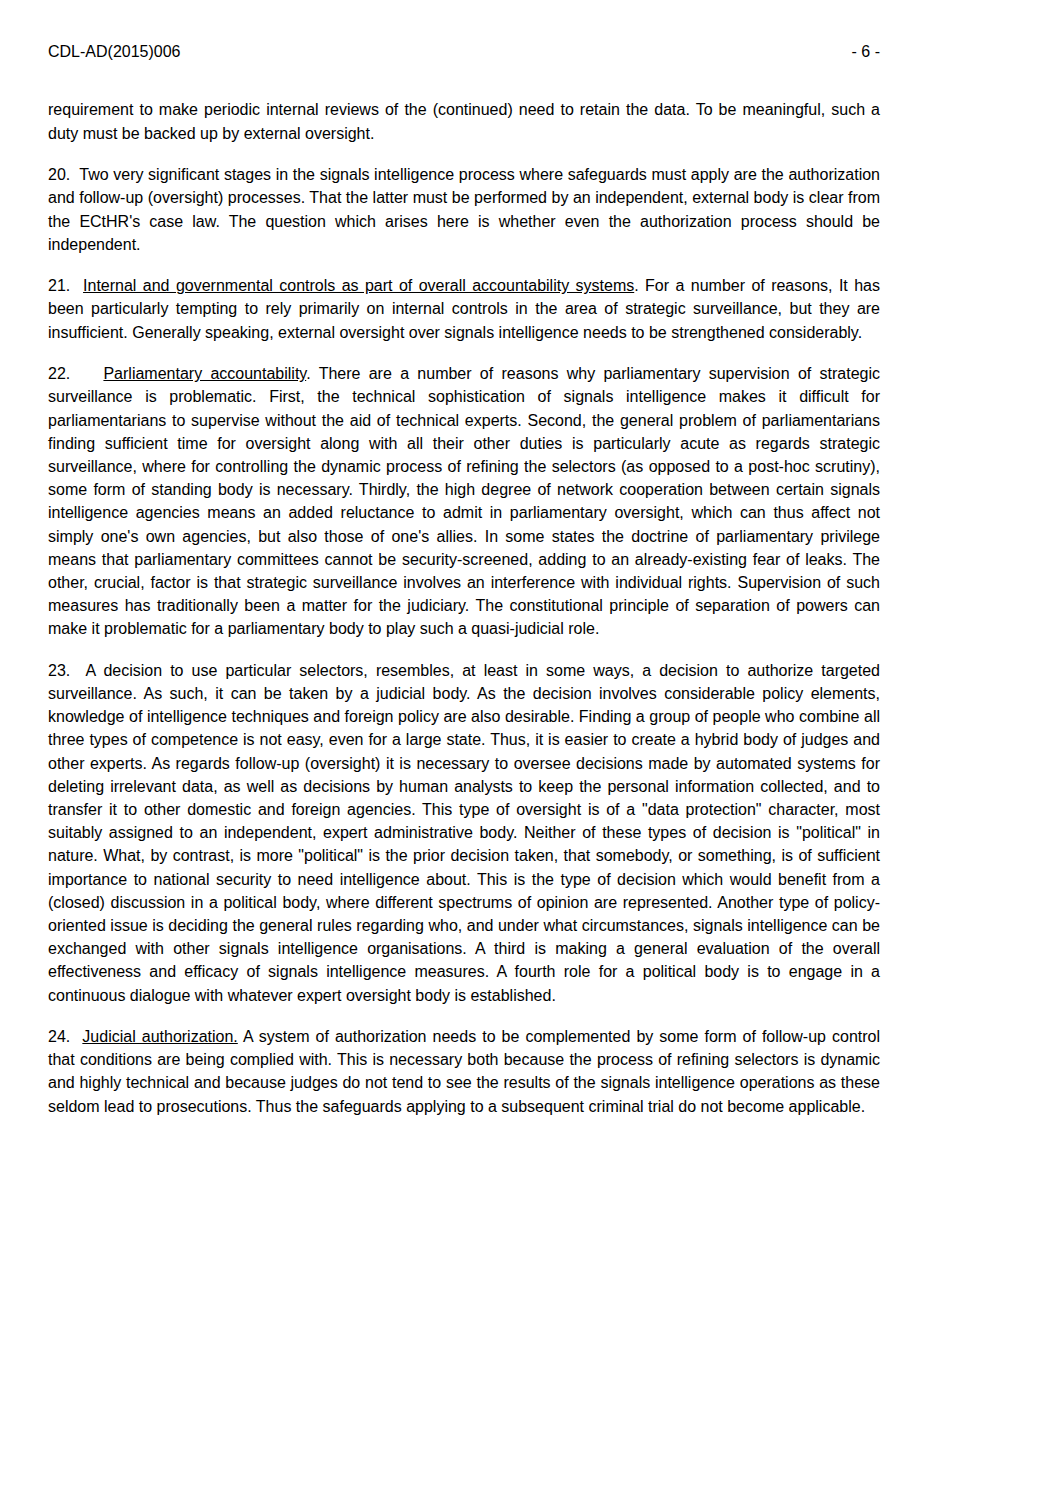CDL-AD(2015)006 - 6 -
requirement to make periodic internal reviews of the (continued) need to retain the data. To be meaningful, such a duty must be backed up by external oversight.
20. Two very significant stages in the signals intelligence process where safeguards must apply are the authorization and follow-up (oversight) processes. That the latter must be performed by an independent, external body is clear from the ECtHR's case law. The question which arises here is whether even the authorization process should be independent.
21. Internal and governmental controls as part of overall accountability systems. For a number of reasons, It has been particularly tempting to rely primarily on internal controls in the area of strategic surveillance, but they are insufficient. Generally speaking, external oversight over signals intelligence needs to be strengthened considerably.
22. Parliamentary accountability. There are a number of reasons why parliamentary supervision of strategic surveillance is problematic. First, the technical sophistication of signals intelligence makes it difficult for parliamentarians to supervise without the aid of technical experts. Second, the general problem of parliamentarians finding sufficient time for oversight along with all their other duties is particularly acute as regards strategic surveillance, where for controlling the dynamic process of refining the selectors (as opposed to a post-hoc scrutiny), some form of standing body is necessary. Thirdly, the high degree of network cooperation between certain signals intelligence agencies means an added reluctance to admit in parliamentary oversight, which can thus affect not simply one's own agencies, but also those of one's allies. In some states the doctrine of parliamentary privilege means that parliamentary committees cannot be security-screened, adding to an already-existing fear of leaks. The other, crucial, factor is that strategic surveillance involves an interference with individual rights. Supervision of such measures has traditionally been a matter for the judiciary. The constitutional principle of separation of powers can make it problematic for a parliamentary body to play such a quasi-judicial role.
23. A decision to use particular selectors, resembles, at least in some ways, a decision to authorize targeted surveillance. As such, it can be taken by a judicial body. As the decision involves considerable policy elements, knowledge of intelligence techniques and foreign policy are also desirable. Finding a group of people who combine all three types of competence is not easy, even for a large state. Thus, it is easier to create a hybrid body of judges and other experts. As regards follow-up (oversight) it is necessary to oversee decisions made by automated systems for deleting irrelevant data, as well as decisions by human analysts to keep the personal information collected, and to transfer it to other domestic and foreign agencies. This type of oversight is of a "data protection" character, most suitably assigned to an independent, expert administrative body. Neither of these types of decision is "political" in nature. What, by contrast, is more "political" is the prior decision taken, that somebody, or something, is of sufficient importance to national security to need intelligence about. This is the type of decision which would benefit from a (closed) discussion in a political body, where different spectrums of opinion are represented. Another type of policy-oriented issue is deciding the general rules regarding who, and under what circumstances, signals intelligence can be exchanged with other signals intelligence organisations. A third is making a general evaluation of the overall effectiveness and efficacy of signals intelligence measures. A fourth role for a political body is to engage in a continuous dialogue with whatever expert oversight body is established.
24. Judicial authorization. A system of authorization needs to be complemented by some form of follow-up control that conditions are being complied with. This is necessary both because the process of refining selectors is dynamic and highly technical and because judges do not tend to see the results of the signals intelligence operations as these seldom lead to prosecutions. Thus the safeguards applying to a subsequent criminal trial do not become applicable.